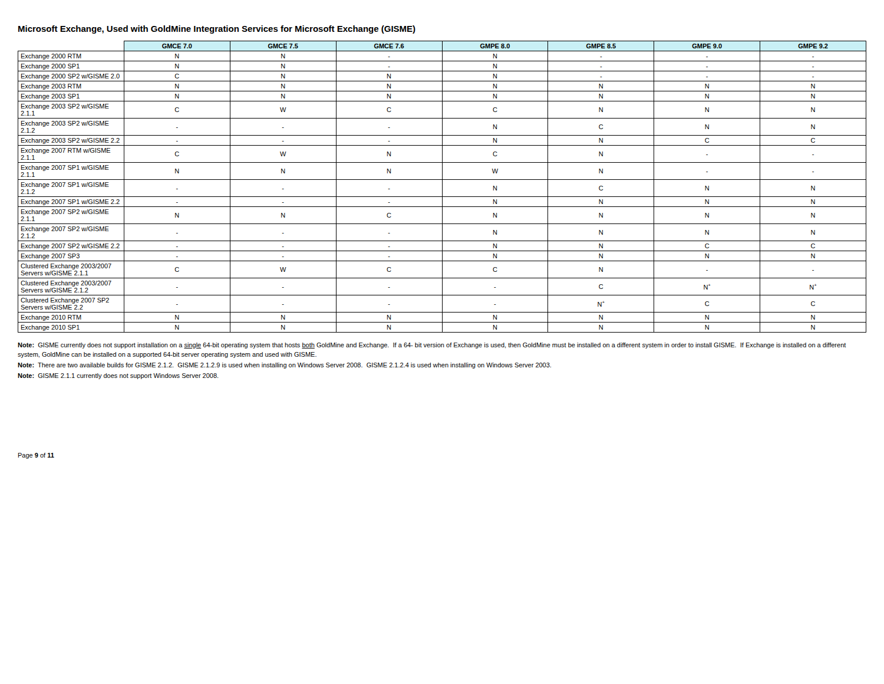Microsoft Exchange, Used with GoldMine Integration Services for Microsoft Exchange (GISME)
| | GMCE 7.0 | GMCE 7.5 | GMCE 7.6 | GMPE 8.0 | GMPE 8.5 | GMPE 9.0 | GMPE 9.2 |
| --- | --- | --- | --- | --- | --- | --- | --- |
| Exchange 2000 RTM | N | N | - | N | - | - | - |
| Exchange 2000 SP1 | N | N | - | N | - | - | - |
| Exchange 2000 SP2 w/GISME 2.0 | C | N | N | N | - | - | - |
| Exchange 2003 RTM | N | N | N | N | N | N | N |
| Exchange 2003 SP1 | N | N | N | N | N | N | N |
| Exchange 2003 SP2 w/GISME 2.1.1 | C | W | C | C | N | N | N |
| Exchange 2003 SP2 w/GISME 2.1.2 | - | - | - | N | C | N | N |
| Exchange 2003 SP2 w/GISME 2.2 | - | - | - | N | N | C | C |
| Exchange 2007 RTM w/GISME 2.1.1 | C | W | N | C | N | - | - |
| Exchange 2007 SP1 w/GISME 2.1.1 | N | N | N | W | N | - | - |
| Exchange 2007 SP1 w/GISME 2.1.2 | - | - | - | N | C | N | N |
| Exchange 2007 SP1 w/GISME 2.2 | - | - | - | N | N | N | N |
| Exchange 2007 SP2 w/GISME 2.1.1 | N | N | C | N | N | N | N |
| Exchange 2007 SP2 w/GISME 2.1.2 | - | - | - | N | N | N | N |
| Exchange 2007 SP2 w/GISME 2.2 | - | - | - | N | N | C | C |
| Exchange 2007 SP3 | - | - | - | N | N | N | N |
| Clustered Exchange 2003/2007 Servers w/GISME 2.1.1 | C | W | C | C | N | - | - |
| Clustered Exchange 2003/2007 Servers w/GISME 2.1.2 | - | - | - | - | C | N + | N + |
| Clustered Exchange 2007 SP2 Servers w/GISME 2.2 | - | - | - | - | N + | C | C |
| Exchange 2010 RTM | N | N | N | N | N | N | N |
| Exchange 2010 SP1 | N | N | N | N | N | N | N |
Note: GISME currently does not support installation on a single 64-bit operating system that hosts both GoldMine and Exchange. If a 64- bit version of Exchange is used, then GoldMine must be installed on a different system in order to install GISME. If Exchange is installed on a different system, GoldMine can be installed on a supported 64-bit server operating system and used with GISME.
Note: There are two available builds for GISME 2.1.2. GISME 2.1.2.9 is used when installing on Windows Server 2008. GISME 2.1.2.4 is used when installing on Windows Server 2003.
Note: GISME 2.1.1 currently does not support Windows Server 2008.
Page 9 of 11